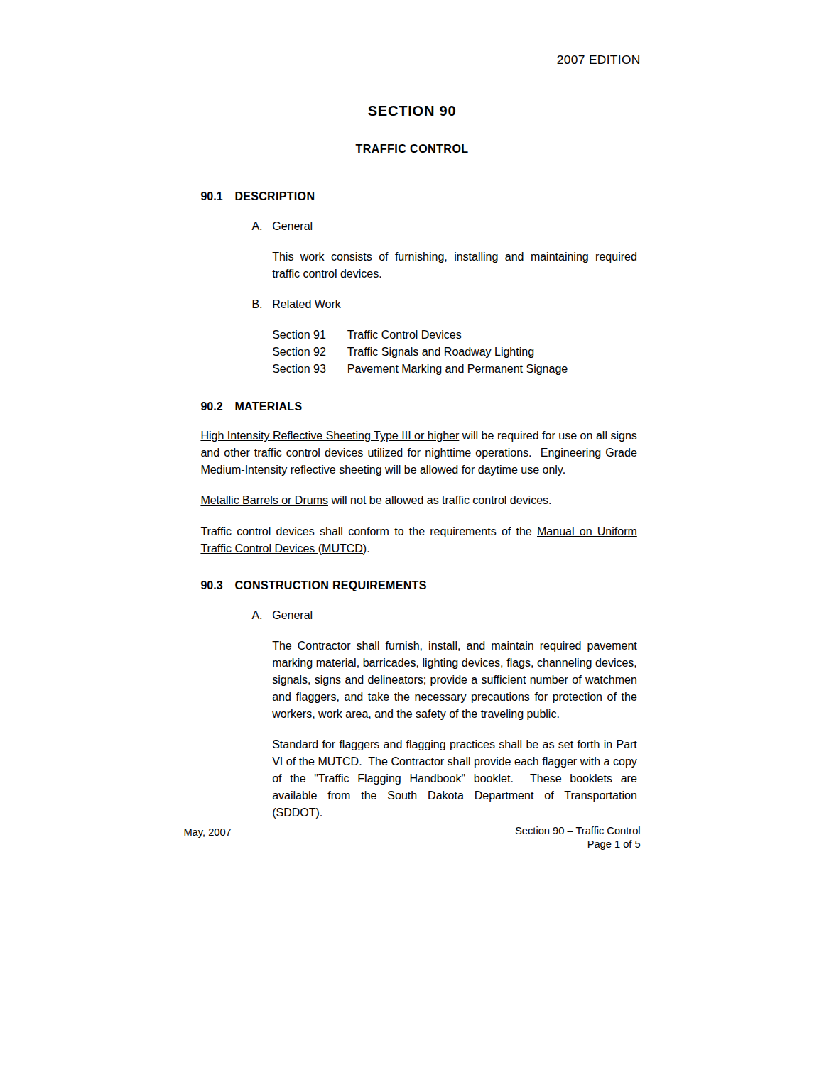2007 EDITION
SECTION 90
TRAFFIC CONTROL
90.1 DESCRIPTION
A. General
This work consists of furnishing, installing and maintaining required traffic control devices.
B. Related Work
Section 91 Traffic Control Devices
Section 92 Traffic Signals and Roadway Lighting
Section 93 Pavement Marking and Permanent Signage
90.2 MATERIALS
High Intensity Reflective Sheeting Type III or higher will be required for use on all signs and other traffic control devices utilized for nighttime operations. Engineering Grade Medium-Intensity reflective sheeting will be allowed for daytime use only.
Metallic Barrels or Drums will not be allowed as traffic control devices.
Traffic control devices shall conform to the requirements of the Manual on Uniform Traffic Control Devices (MUTCD).
90.3 CONSTRUCTION REQUIREMENTS
A. General
The Contractor shall furnish, install, and maintain required pavement marking material, barricades, lighting devices, flags, channeling devices, signals, signs and delineators; provide a sufficient number of watchmen and flaggers, and take the necessary precautions for protection of the workers, work area, and the safety of the traveling public.
Standard for flaggers and flagging practices shall be as set forth in Part VI of the MUTCD. The Contractor shall provide each flagger with a copy of the "Traffic Flagging Handbook" booklet. These booklets are available from the South Dakota Department of Transportation (SDDOT).
May, 2007
Section 90 – Traffic Control
Page 1 of 5